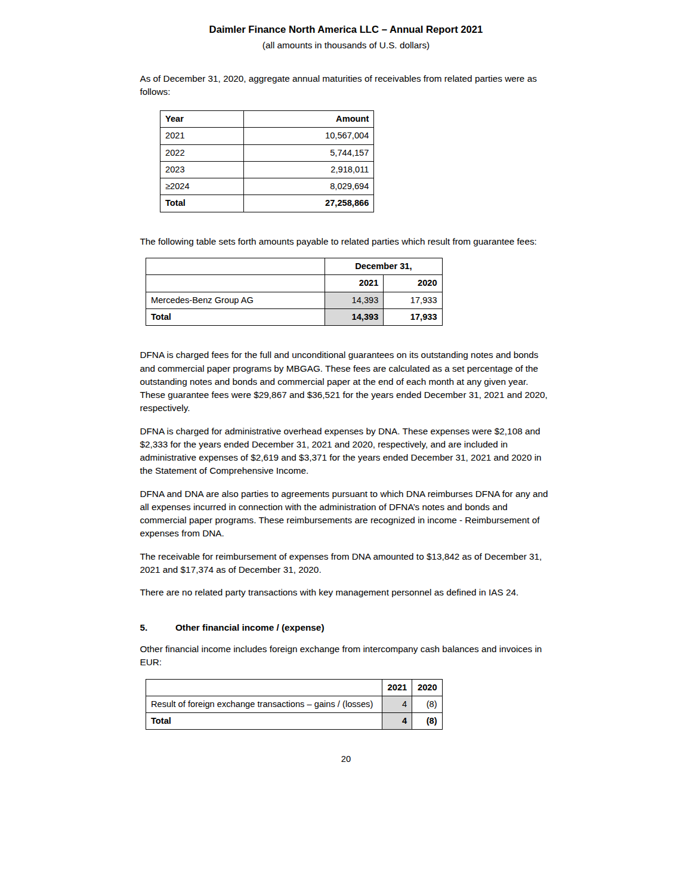Daimler Finance North America LLC – Annual Report 2021
(all amounts in thousands of U.S. dollars)
As of December 31, 2020, aggregate annual maturities of receivables from related parties were as follows:
| Year | Amount |
| --- | --- |
| 2021 | 10,567,004 |
| 2022 | 5,744,157 |
| 2023 | 2,918,011 |
| ≥2024 | 8,029,694 |
| Total | 27,258,866 |
The following table sets forth amounts payable to related parties which result from guarantee fees:
| | December 31, |
| | 2021 | 2020 |
| Mercedes-Benz Group AG | 14,393 | 17,933 |
| Total | 14,393 | 17,933 |
DFNA is charged fees for the full and unconditional guarantees on its outstanding notes and bonds and commercial paper programs by MBGAG. These fees are calculated as a set percentage of the outstanding notes and bonds and commercial paper at the end of each month at any given year. These guarantee fees were $29,867 and $36,521 for the years ended December 31, 2021 and 2020, respectively.
DFNA is charged for administrative overhead expenses by DNA. These expenses were $2,108 and $2,333 for the years ended December 31, 2021 and 2020, respectively, and are included in administrative expenses of $2,619 and $3,371 for the years ended December 31, 2021 and 2020 in the Statement of Comprehensive Income.
DFNA and DNA are also parties to agreements pursuant to which DNA reimburses DFNA for any and all expenses incurred in connection with the administration of DFNA’s notes and bonds and commercial paper programs. These reimbursements are recognized in income - Reimbursement of expenses from DNA.
The receivable for reimbursement of expenses from DNA amounted to $13,842 as of December 31, 2021 and $17,374 as of December 31, 2020.
There are no related party transactions with key management personnel as defined in IAS 24.
5. Other financial income / (expense)
Other financial income includes foreign exchange from intercompany cash balances and invoices in EUR:
| | 2021 | 2020 |
| Result of foreign exchange transactions – gains / (losses) | 4 | (8) |
| Total | 4 | (8) |
20